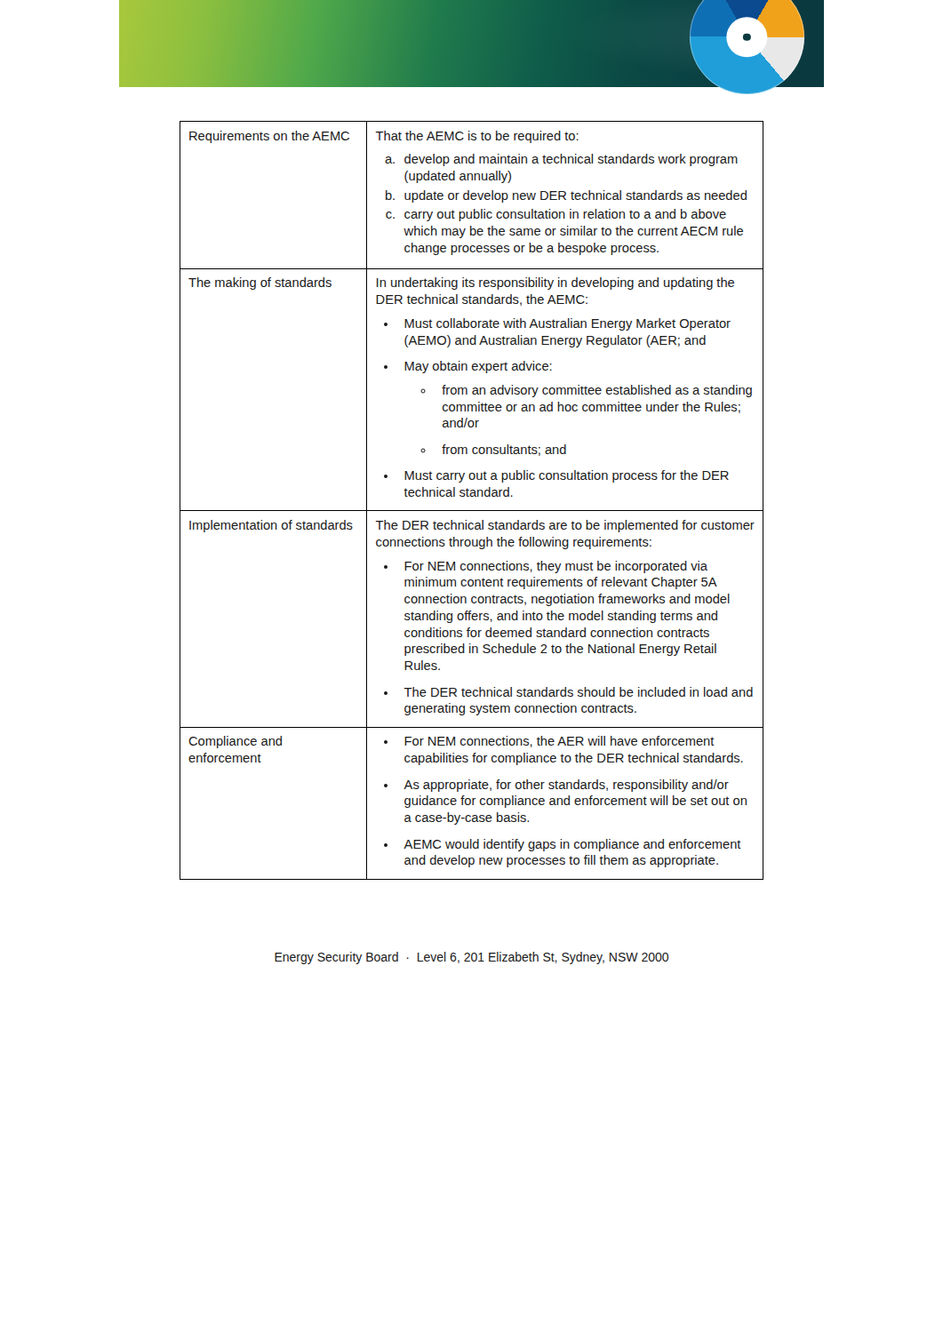| Requirements on the AEMC | That the AEMC is to be required to: develop and maintain a technical standards work program (updated annually) update or develop new DER technical standards as needed carry out public consultation in relation to a and b above which may be the same or similar to the current AECM rule change processes or be a bespoke process. |
| The making of standards | In undertaking its responsibility in developing and updating the DER technical standards, the AEMC: Must collaborate with Australian Energy Market Operator (AEMO) and Australian Energy Regulator (AER; and May obtain expert advice: from an advisory committee established as a standing committee or an ad hoc committee under the Rules; and/or from consultants; and Must carry out a public consultation process for the DER technical standard. |
| Implementation of standards | The DER technical standards are to be implemented for customer connections through the following requirements: For NEM connections, they must be incorporated via minimum content requirements of relevant Chapter 5A connection contracts, negotiation frameworks and model standing offers, and into the model standing terms and conditions for deemed standard connection contracts prescribed in Schedule 2 to the National Energy Retail Rules. The DER technical standards should be included in load and generating system connection contracts. |
| Compliance and enforcement | For NEM connections, the AER will have enforcement capabilities for compliance to the DER technical standards. As appropriate, for other standards, responsibility and/or guidance for compliance and enforcement will be set out on a case-by-case basis. AEMC would identify gaps in compliance and enforcement and develop new processes to fill them as appropriate. |
Energy Security Board · Level 6, 201 Elizabeth St, Sydney, NSW 2000